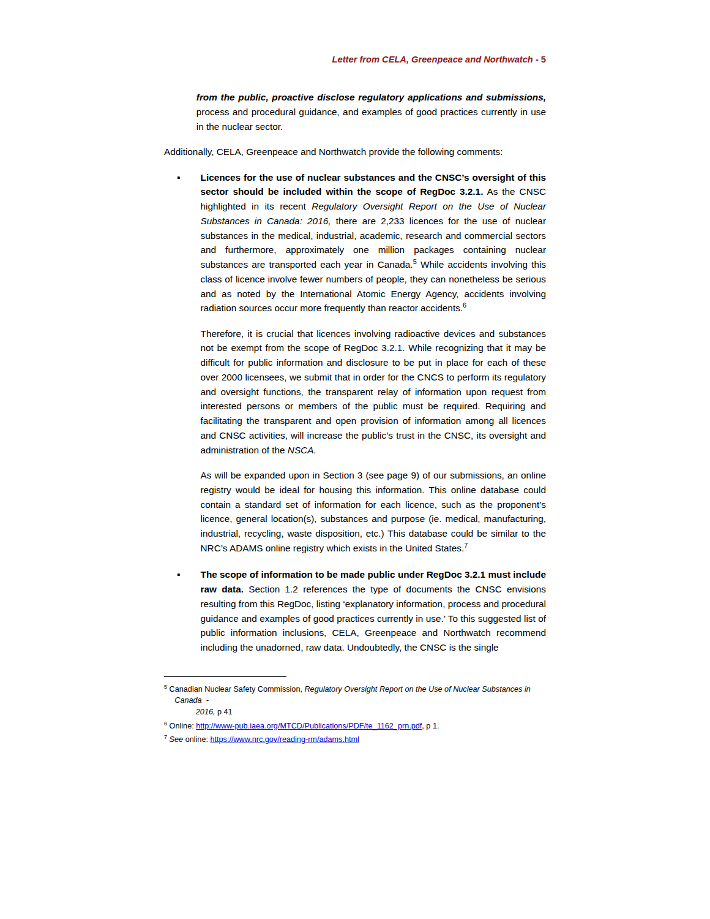Letter from CELA, Greenpeace and Northwatch - 5
from the public, proactive disclose regulatory applications and submissions, process and procedural guidance, and examples of good practices currently in use in the nuclear sector.
Additionally, CELA, Greenpeace and Northwatch provide the following comments:
Licences for the use of nuclear substances and the CNSC’s oversight of this sector should be included within the scope of RegDoc 3.2.1. As the CNSC highlighted in its recent Regulatory Oversight Report on the Use of Nuclear Substances in Canada: 2016, there are 2,233 licences for the use of nuclear substances in the medical, industrial, academic, research and commercial sectors and furthermore, approximately one million packages containing nuclear substances are transported each year in Canada.5 While accidents involving this class of licence involve fewer numbers of people, they can nonetheless be serious and as noted by the International Atomic Energy Agency, accidents involving radiation sources occur more frequently than reactor accidents.6
Therefore, it is crucial that licences involving radioactive devices and substances not be exempt from the scope of RegDoc 3.2.1. While recognizing that it may be difficult for public information and disclosure to be put in place for each of these over 2000 licensees, we submit that in order for the CNCS to perform its regulatory and oversight functions, the transparent relay of information upon request from interested persons or members of the public must be required. Requiring and facilitating the transparent and open provision of information among all licences and CNSC activities, will increase the public’s trust in the CNSC, its oversight and administration of the NSCA.
As will be expanded upon in Section 3 (see page 9) of our submissions, an online registry would be ideal for housing this information. This online database could contain a standard set of information for each licence, such as the proponent’s licence, general location(s), substances and purpose (ie. medical, manufacturing, industrial, recycling, waste disposition, etc.) This database could be similar to the NRC’s ADAMS online registry which exists in the United States.7
The scope of information to be made public under RegDoc 3.2.1 must include raw data. Section 1.2 references the type of documents the CNSC envisions resulting from this RegDoc, listing ‘explanatory information, process and procedural guidance and examples of good practices currently in use.’ To this suggested list of public information inclusions, CELA, Greenpeace and Northwatch recommend including the unadorned, raw data. Undoubtedly, the CNSC is the single
5 Canadian Nuclear Safety Commission, Regulatory Oversight Report on the Use of Nuclear Substances in Canada -2016, p 41
6 Online: http://www-pub.iaea.org/MTCD/Publications/PDF/te_1162_prn.pdf, p 1.
7 See online: https://www.nrc.gov/reading-rm/adams.html